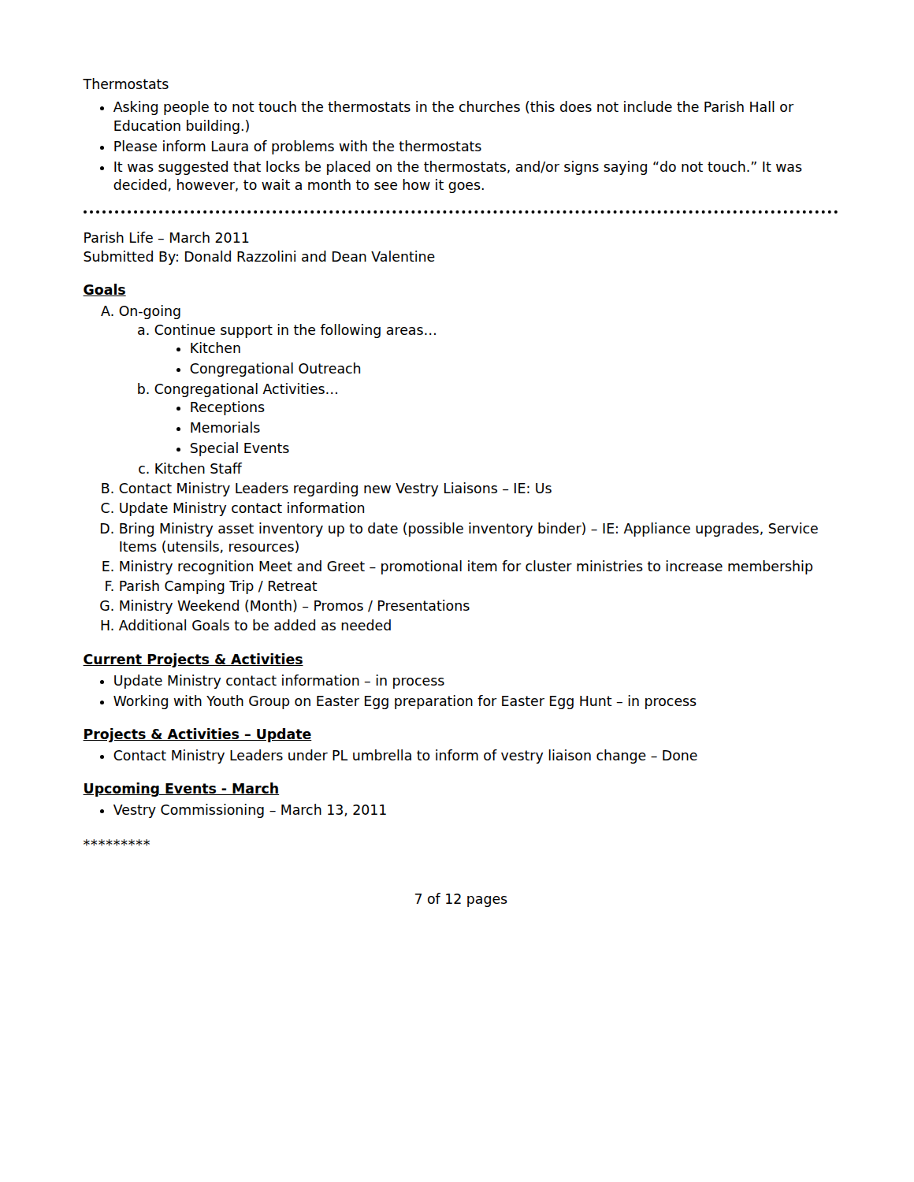Thermostats
Asking people to not touch the thermostats in the churches (this does not include the Parish Hall or Education building.)
Please inform Laura of problems with the thermostats
It was suggested that locks be placed on the thermostats, and/or signs saying “do not touch.” It was decided, however, to wait a month to see how it goes.
Parish Life – March 2011
Submitted By: Donald Razzolini and Dean Valentine
Goals
On-going
Continue support in the following areas…
Kitchen
Congregational Outreach
Congregational Activities…
Receptions
Memorials
Special Events
Kitchen Staff
Contact Ministry Leaders regarding new Vestry Liaisons – IE: Us
Update Ministry contact information
Bring Ministry asset inventory up to date (possible inventory binder) – IE: Appliance upgrades, Service Items (utensils, resources)
Ministry recognition Meet and Greet – promotional item for cluster ministries to increase membership
Parish Camping Trip / Retreat
Ministry Weekend (Month) – Promos / Presentations
Additional Goals to be added as needed
Current Projects & Activities
Update Ministry contact information – in process
Working with Youth Group on Easter Egg preparation for Easter Egg Hunt – in process
Projects & Activities – Update
Contact Ministry Leaders under PL umbrella to inform of vestry liaison change – Done
Upcoming Events - March
Vestry Commissioning – March 13, 2011
*********
7 of 12 pages